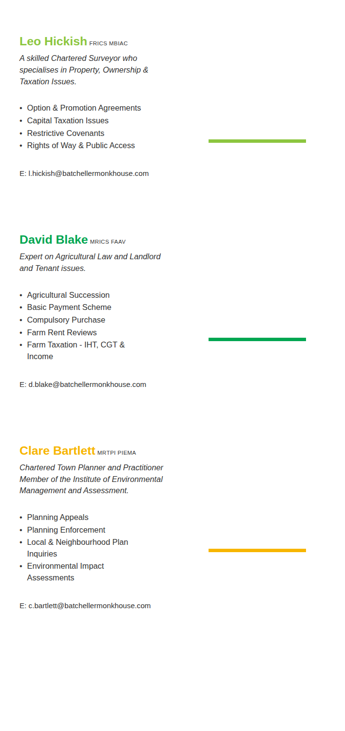Leo Hickish FRICS MBIAC
A skilled Chartered Surveyor who specialises in Property, Ownership & Taxation Issues.
Option & Promotion Agreements
Capital Taxation Issues
Restrictive Covenants
Rights of Way & Public Access
E: l.hickish@batchellermonkhouse.com
David Blake MRICS FAAV
Expert on Agricultural Law and Landlord and Tenant issues.
Agricultural Succession
Basic Payment Scheme
Compulsory Purchase
Farm Rent Reviews
Farm Taxation - IHT, CGT &Income
E: d.blake@batchellermonkhouse.com
Clare Bartlett MRTPI PIEMA
Chartered Town Planner and Practitioner Member of the Institute of Environmental Management and Assessment.
Planning Appeals
Planning Enforcement
Local & Neighbourhood PlanInquiries
Environmental ImpactAssessments
E: c.bartlett@batchellermonkhouse.com